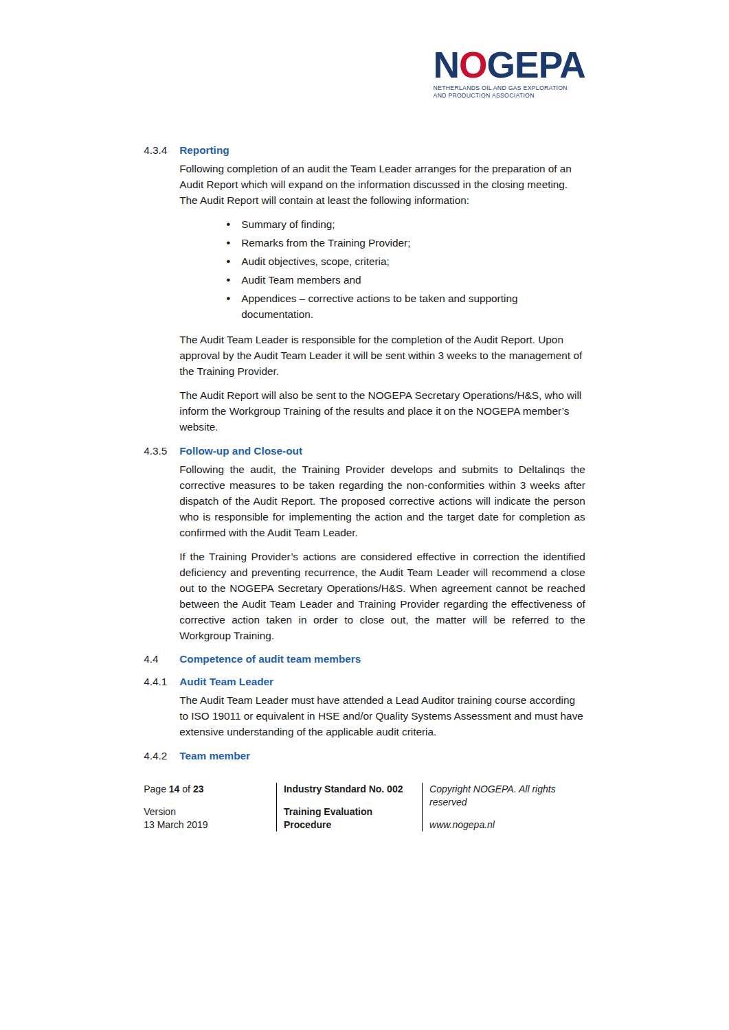NOGEPA
NETHERLANDS OIL AND GAS EXPLORATION
AND PRODUCTION ASSOCIATION
4.3.4
Reporting
Following completion of an audit the Team Leader arranges for the preparation of an Audit Report which will expand on the information discussed in the closing meeting. The Audit Report will contain at least the following information:
Summary of finding;
Remarks from the Training Provider;
Audit objectives, scope, criteria;
Audit Team members and
Appendices – corrective actions to be taken and supporting documentation.
The Audit Team Leader is responsible for the completion of the Audit Report. Upon approval by the Audit Team Leader it will be sent within 3 weeks to the management of the Training Provider.
The Audit Report will also be sent to the NOGEPA Secretary Operations/H&S, who will inform the Workgroup Training of the results and place it on the NOGEPA member’s website.
4.3.5
Follow-up and Close-out
Following the audit, the Training Provider develops and submits to Deltalinqs the corrective measures to be taken regarding the non-conformities within 3 weeks after dispatch of the Audit Report. The proposed corrective actions will indicate the person who is responsible for implementing the action and the target date for completion as confirmed with the Audit Team Leader.
If the Training Provider’s actions are considered effective in correction the identified deficiency and preventing recurrence, the Audit Team Leader will recommend a close out to the NOGEPA Secretary Operations/H&S. When agreement cannot be reached between the Audit Team Leader and Training Provider regarding the effectiveness of corrective action taken in order to close out, the matter will be referred to the Workgroup Training.
4.4
Competence of audit team members
4.4.1
Audit Team Leader
The Audit Team Leader must have attended a Lead Auditor training course according to ISO 19011 or equivalent in HSE and/or Quality Systems Assessment and must have extensive understanding of the applicable audit criteria.
4.4.2
Team member
Page 14 of 23
Version
13 March 2019
Industry Standard No. 002
Training Evaluation Procedure
Copyright NOGEPA. All rights reserved
www.nogepa.nl